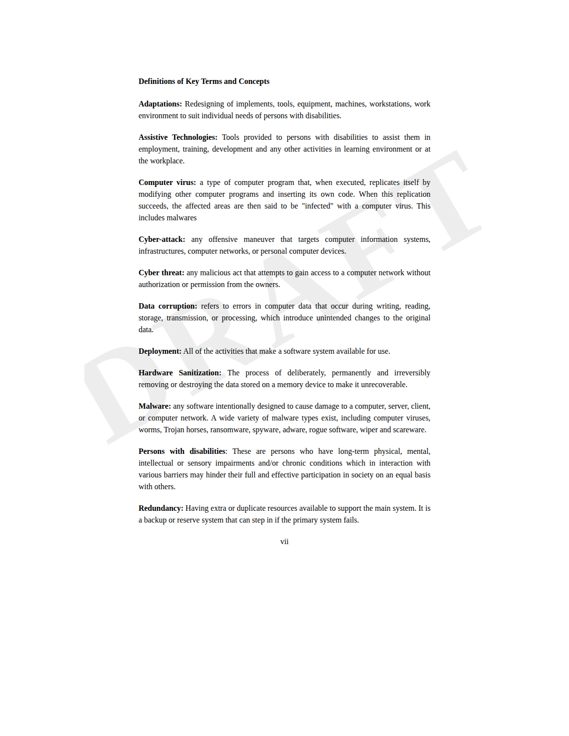DRAFT
Definitions of Key Terms and Concepts
Adaptations: Redesigning of implements, tools, equipment, machines, workstations, work environment to suit individual needs of persons with disabilities.
Assistive Technologies: Tools provided to persons with disabilities to assist them in employment, training, development and any other activities in learning environment or at the workplace.
Computer virus: a type of computer program that, when executed, replicates itself by modifying other computer programs and inserting its own code. When this replication succeeds, the affected areas are then said to be "infected" with a computer virus. This includes malwares
Cyber-attack: any offensive maneuver that targets computer information systems, infrastructures, computer networks, or personal computer devices.
Cyber threat: any malicious act that attempts to gain access to a computer network without authorization or permission from the owners.
Data corruption: refers to errors in computer data that occur during writing, reading, storage, transmission, or processing, which introduce unintended changes to the original data.
Deployment: All of the activities that make a software system available for use.
Hardware Sanitization: The process of deliberately, permanently and irreversibly removing or destroying the data stored on a memory device to make it unrecoverable.
Malware: any software intentionally designed to cause damage to a computer, server, client, or computer network. A wide variety of malware types exist, including computer viruses, worms, Trojan horses, ransomware, spyware, adware, rogue software, wiper and scareware.
Persons with disabilities: These are persons who have long-term physical, mental, intellectual or sensory impairments and/or chronic conditions which in interaction with various barriers may hinder their full and effective participation in society on an equal basis with others.
Redundancy: Having extra or duplicate resources available to support the main system. It is a backup or reserve system that can step in if the primary system fails.
vii